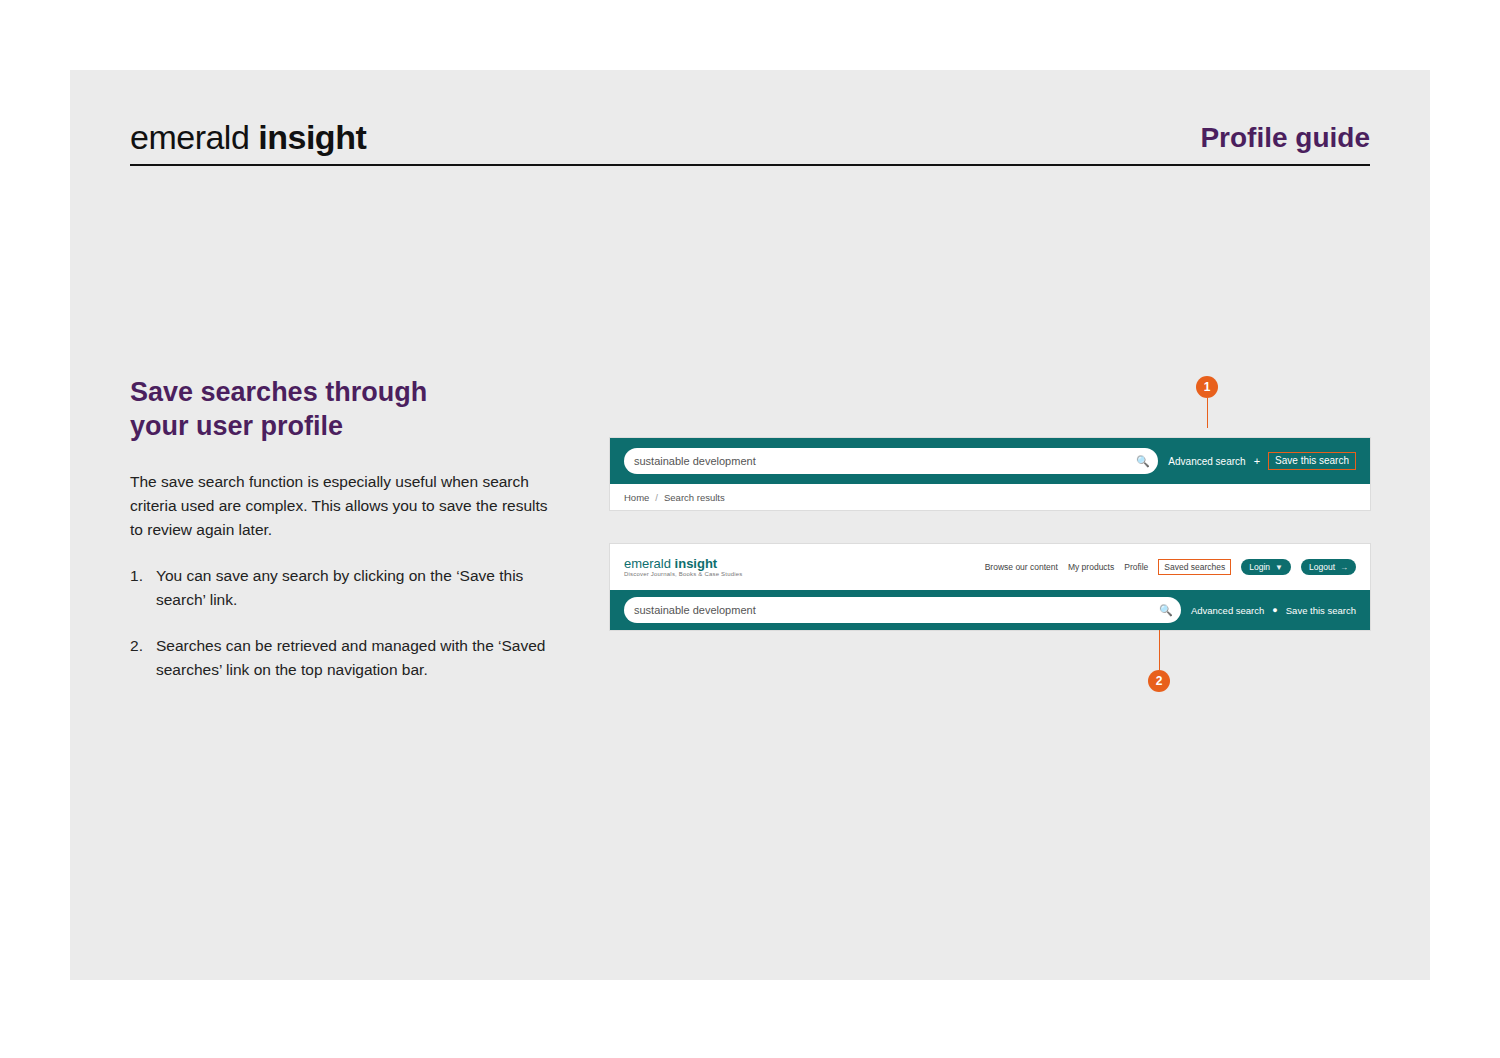emerald insight
Profile guide
Save searches through
your user profile
The save search function is especially useful when search criteria used are complex. This allows you to save the results to review again later.
You can save any search by clicking on the ‘Save this search’ link.
Searches can be retrieved and managed with the ‘Saved searches’ link on the top navigation bar.
1
sustainable development 🔍
Advanced search + Save this search
Home/Search results
emerald insight
Discover Journals, Books & Case Studies
Browse our content My products Profile Saved searches Login ▼ Logout →
sustainable development 🔍
Advanced search ● Save this search
2